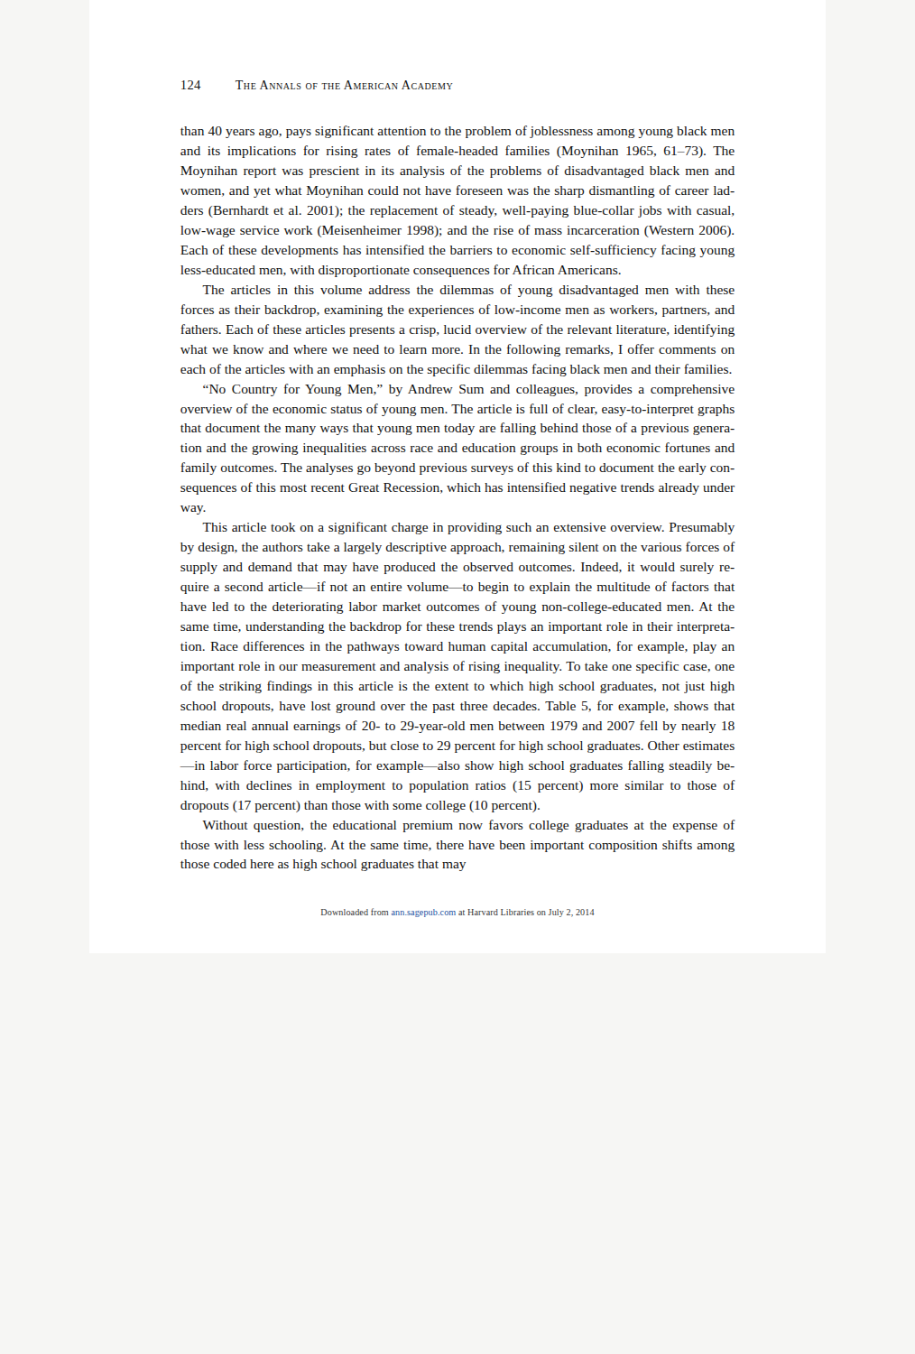124 The Annals of the American Academy
than 40 years ago, pays significant attention to the problem of joblessness among young black men and its implications for rising rates of female-headed families (Moynihan 1965, 61–73). The Moynihan report was prescient in its analysis of the problems of disadvantaged black men and women, and yet what Moynihan could not have foreseen was the sharp dismantling of career ladders (Bernhardt et al. 2001); the replacement of steady, well-paying blue-collar jobs with casual, low-wage service work (Meisenheimer 1998); and the rise of mass incarceration (Western 2006). Each of these developments has intensified the barriers to economic self-sufficiency facing young less-educated men, with disproportionate consequences for African Americans.
The articles in this volume address the dilemmas of young disadvantaged men with these forces as their backdrop, examining the experiences of low-income men as workers, partners, and fathers. Each of these articles presents a crisp, lucid overview of the relevant literature, identifying what we know and where we need to learn more. In the following remarks, I offer comments on each of the articles with an emphasis on the specific dilemmas facing black men and their families.
“No Country for Young Men,” by Andrew Sum and colleagues, provides a comprehensive overview of the economic status of young men. The article is full of clear, easy-to-interpret graphs that document the many ways that young men today are falling behind those of a previous generation and the growing inequalities across race and education groups in both economic fortunes and family outcomes. The analyses go beyond previous surveys of this kind to document the early consequences of this most recent Great Recession, which has intensified negative trends already under way.
This article took on a significant charge in providing such an extensive overview. Presumably by design, the authors take a largely descriptive approach, remaining silent on the various forces of supply and demand that may have produced the observed outcomes. Indeed, it would surely require a second article—if not an entire volume—to begin to explain the multitude of factors that have led to the deteriorating labor market outcomes of young non-college-educated men. At the same time, understanding the backdrop for these trends plays an important role in their interpretation. Race differences in the pathways toward human capital accumulation, for example, play an important role in our measurement and analysis of rising inequality. To take one specific case, one of the striking findings in this article is the extent to which high school graduates, not just high school dropouts, have lost ground over the past three decades. Table 5, for example, shows that median real annual earnings of 20- to 29-year-old men between 1979 and 2007 fell by nearly 18 percent for high school dropouts, but close to 29 percent for high school graduates. Other estimates—in labor force participation, for example—also show high school graduates falling steadily behind, with declines in employment to population ratios (15 percent) more similar to those of dropouts (17 percent) than those with some college (10 percent).
Without question, the educational premium now favors college graduates at the expense of those with less schooling. At the same time, there have been important composition shifts among those coded here as high school graduates that may
Downloaded from ann.sagepub.com at Harvard Libraries on July 2, 2014